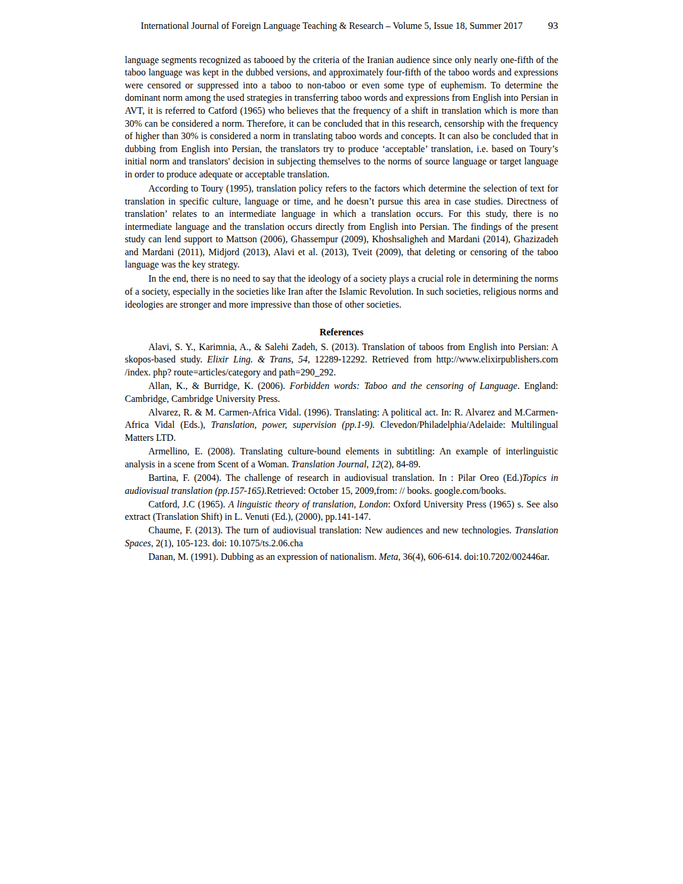International Journal of Foreign Language Teaching & Research – Volume 5, Issue 18, Summer 2017
93
language segments recognized as tabooed by the criteria of the Iranian audience since only nearly one-fifth of the taboo language was kept in the dubbed versions, and approximately four-fifth of the taboo words and expressions were censored or suppressed into a taboo to non-taboo or even some type of euphemism. To determine the dominant norm among the used strategies in transferring taboo words and expressions from English into Persian in AVT, it is referred to Catford (1965) who believes that the frequency of a shift in translation which is more than 30% can be considered a norm. Therefore, it can be concluded that in this research, censorship with the frequency of higher than 30% is considered a norm in translating taboo words and concepts. It can also be concluded that in dubbing from English into Persian, the translators try to produce ‘acceptable’ translation, i.e. based on Toury’s initial norm and translators' decision in subjecting themselves to the norms of source language or target language in order to produce adequate or acceptable translation.
According to Toury (1995), translation policy refers to the factors which determine the selection of text for translation in specific culture, language or time, and he doesn’t pursue this area in case studies. Directness of translation’ relates to an intermediate language in which a translation occurs. For this study, there is no intermediate language and the translation occurs directly from English into Persian. The findings of the present study can lend support to Mattson (2006), Ghassempur (2009), Khoshsaligheh and Mardani (2014), Ghazizadeh and Mardani (2011), Midjord (2013), Alavi et al. (2013), Tveit (2009), that deleting or censoring of the taboo language was the key strategy.
In the end, there is no need to say that the ideology of a society plays a crucial role in determining the norms of a society, especially in the societies like Iran after the Islamic Revolution. In such societies, religious norms and ideologies are stronger and more impressive than those of other societies.
References
Alavi, S. Y., Karimnia, A., & Salehi Zadeh, S. (2013). Translation of taboos from English into Persian: A skopos-based study. Elixir Ling. & Trans, 54, 12289-12292. Retrieved from http://www.elixirpublishers.com /index. php? route=articles/category and path=290_292.
Allan, K., & Burridge, K. (2006). Forbidden words: Taboo and the censoring of Language. England: Cambridge, Cambridge University Press.
Alvarez, R. & M. Carmen-Africa Vidal. (1996). Translating: A political act. In: R. Alvarez and M.Carmen-Africa Vidal (Eds.), Translation, power, supervision (pp.1-9). Clevedon/Philadelphia/Adelaide: Multilingual Matters LTD.
Armellino, E. (2008). Translating culture-bound elements in subtitling: An example of interlinguistic analysis in a scene from Scent of a Woman. Translation Journal, 12(2), 84-89.
Bartina, F. (2004). The challenge of research in audiovisual translation. In : Pilar Oreo (Ed.)Topics in audiovisual translation (pp.157-165).Retrieved: October 15, 2009,from: // books. google.com/books.
Catford, J.C (1965). A linguistic theory of translation, London: Oxford University Press (1965) s. See also extract (Translation Shift) in L. Venuti (Ed.), (2000), pp.141-147.
Chaume, F. (2013). The turn of audiovisual translation: New audiences and new technologies. Translation Spaces, 2(1), 105-123. doi: 10.1075/ts.2.06.cha
Danan, M. (1991). Dubbing as an expression of nationalism. Meta, 36(4), 606-614. doi:10.7202/002446ar.